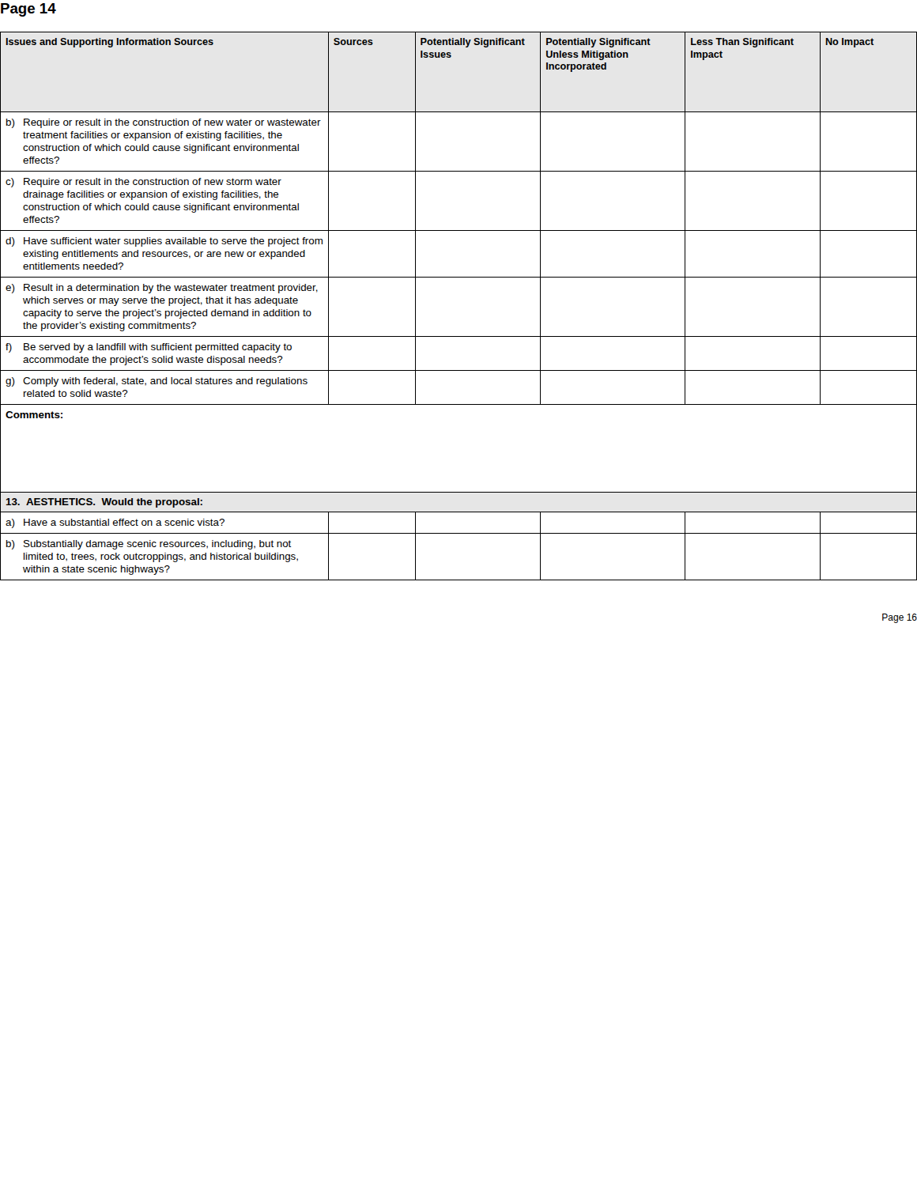Page 14
| Issues and Supporting Information Sources | Sources | Potentially Significant Issues | Potentially Significant Unless Mitigation Incorporated | Less Than Significant Impact | No Impact |
| --- | --- | --- | --- | --- | --- |
| b) Require or result in the construction of new water or wastewater treatment facilities or expansion of existing facilities, the construction of which could cause significant environmental effects? | | | | | |
| c) Require or result in the construction of new storm water drainage facilities or expansion of existing facilities, the construction of which could cause significant environmental effects? | | | | | |
| d) Have sufficient water supplies available to serve the project from existing entitlements and resources, or are new or expanded entitlements needed? | | | | | |
| e) Result in a determination by the wastewater treatment provider, which serves or may serve the project, that it has adequate capacity to serve the project’s projected demand in addition to the provider’s existing commitments? | | | | | |
| f) Be served by a landfill with sufficient permitted capacity to accommodate the project’s solid waste disposal needs? | | | | | |
| g) Comply with federal, state, and local statures and regulations related to solid waste? | | | | | |
| Comments: |
| 13. AESTHETICS. Would the proposal: |
| a) Have a substantial effect on a scenic vista? | | | | | |
| b) Substantially damage scenic resources, including, but not limited to, trees, rock outcroppings, and historical buildings, within a state scenic highways? | | | | | |
Page 16